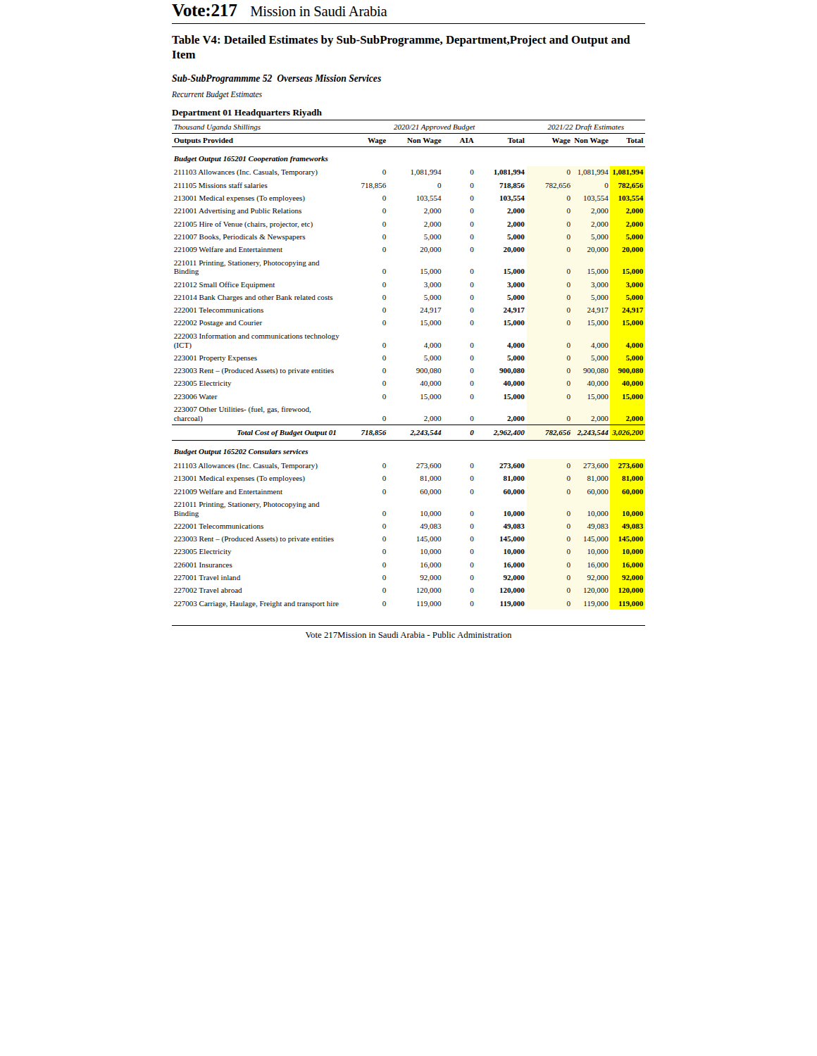Vote:217 Mission in Saudi Arabia
Table V4: Detailed Estimates by Sub-SubProgramme, Department,Project and Output and Item
Sub-SubProgrammme 52 Overseas Mission Services
Recurrent Budget Estimates
Department 01 Headquarters Riyadh
| Thousand Uganda Shillings | 2020/21 Approved Budget | 2021/22 Draft Estimates |
| --- | --- | --- |
| Outputs Provided | Wage | Non Wage | AIA | Total | Wage | Non Wage | Total |
| Budget Output 165201 Cooperation frameworks |
| 211103 Allowances (Inc. Casuals, Temporary) | 0 | 1,081,994 | 0 | 1,081,994 | 0 | 1,081,994 | 1,081,994 |
| 211105 Missions staff salaries | 718,856 | 0 | 0 | 718,856 | 782,656 | 0 | 782,656 |
| 213001 Medical expenses (To employees) | 0 | 103,554 | 0 | 103,554 | 0 | 103,554 | 103,554 |
| 221001 Advertising and Public Relations | 0 | 2,000 | 0 | 2,000 | 0 | 2,000 | 2,000 |
| 221005 Hire of Venue (chairs, projector, etc) | 0 | 2,000 | 0 | 2,000 | 0 | 2,000 | 2,000 |
| 221007 Books, Periodicals & Newspapers | 0 | 5,000 | 0 | 5,000 | 0 | 5,000 | 5,000 |
| 221009 Welfare and Entertainment | 0 | 20,000 | 0 | 20,000 | 0 | 20,000 | 20,000 |
| 221011 Printing, Stationery, Photocopying and Binding | 0 | 15,000 | 0 | 15,000 | 0 | 15,000 | 15,000 |
| 221012 Small Office Equipment | 0 | 3,000 | 0 | 3,000 | 0 | 3,000 | 3,000 |
| 221014 Bank Charges and other Bank related costs | 0 | 5,000 | 0 | 5,000 | 0 | 5,000 | 5,000 |
| 222001 Telecommunications | 0 | 24,917 | 0 | 24,917 | 0 | 24,917 | 24,917 |
| 222002 Postage and Courier | 0 | 15,000 | 0 | 15,000 | 0 | 15,000 | 15,000 |
| 222003 Information and communications technology (ICT) | 0 | 4,000 | 0 | 4,000 | 0 | 4,000 | 4,000 |
| 223001 Property Expenses | 0 | 5,000 | 0 | 5,000 | 0 | 5,000 | 5,000 |
| 223003 Rent – (Produced Assets) to private entities | 0 | 900,080 | 0 | 900,080 | 0 | 900,080 | 900,080 |
| 223005 Electricity | 0 | 40,000 | 0 | 40,000 | 0 | 40,000 | 40,000 |
| 223006 Water | 0 | 15,000 | 0 | 15,000 | 0 | 15,000 | 15,000 |
| 223007 Other Utilities- (fuel, gas, firewood, charcoal) | 0 | 2,000 | 0 | 2,000 | 0 | 2,000 | 2,000 |
| Total Cost of Budget Output 01 | 718,856 | 2,243,544 | 0 | 2,962,400 | 782,656 | 2,243,544 | 3,026,200 |
| Budget Output 165202 Consulars services |
| 211103 Allowances (Inc. Casuals, Temporary) | 0 | 273,600 | 0 | 273,600 | 0 | 273,600 | 273,600 |
| 213001 Medical expenses (To employees) | 0 | 81,000 | 0 | 81,000 | 0 | 81,000 | 81,000 |
| 221009 Welfare and Entertainment | 0 | 60,000 | 0 | 60,000 | 0 | 60,000 | 60,000 |
| 221011 Printing, Stationery, Photocopying and Binding | 0 | 10,000 | 0 | 10,000 | 0 | 10,000 | 10,000 |
| 222001 Telecommunications | 0 | 49,083 | 0 | 49,083 | 0 | 49,083 | 49,083 |
| 223003 Rent – (Produced Assets) to private entities | 0 | 145,000 | 0 | 145,000 | 0 | 145,000 | 145,000 |
| 223005 Electricity | 0 | 10,000 | 0 | 10,000 | 0 | 10,000 | 10,000 |
| 226001 Insurances | 0 | 16,000 | 0 | 16,000 | 0 | 16,000 | 16,000 |
| 227001 Travel inland | 0 | 92,000 | 0 | 92,000 | 0 | 92,000 | 92,000 |
| 227002 Travel abroad | 0 | 120,000 | 0 | 120,000 | 0 | 120,000 | 120,000 |
| 227003 Carriage, Haulage, Freight and transport hire | 0 | 119,000 | 0 | 119,000 | 0 | 119,000 | 119,000 |
Vote 217Mission in Saudi Arabia - Public Administration